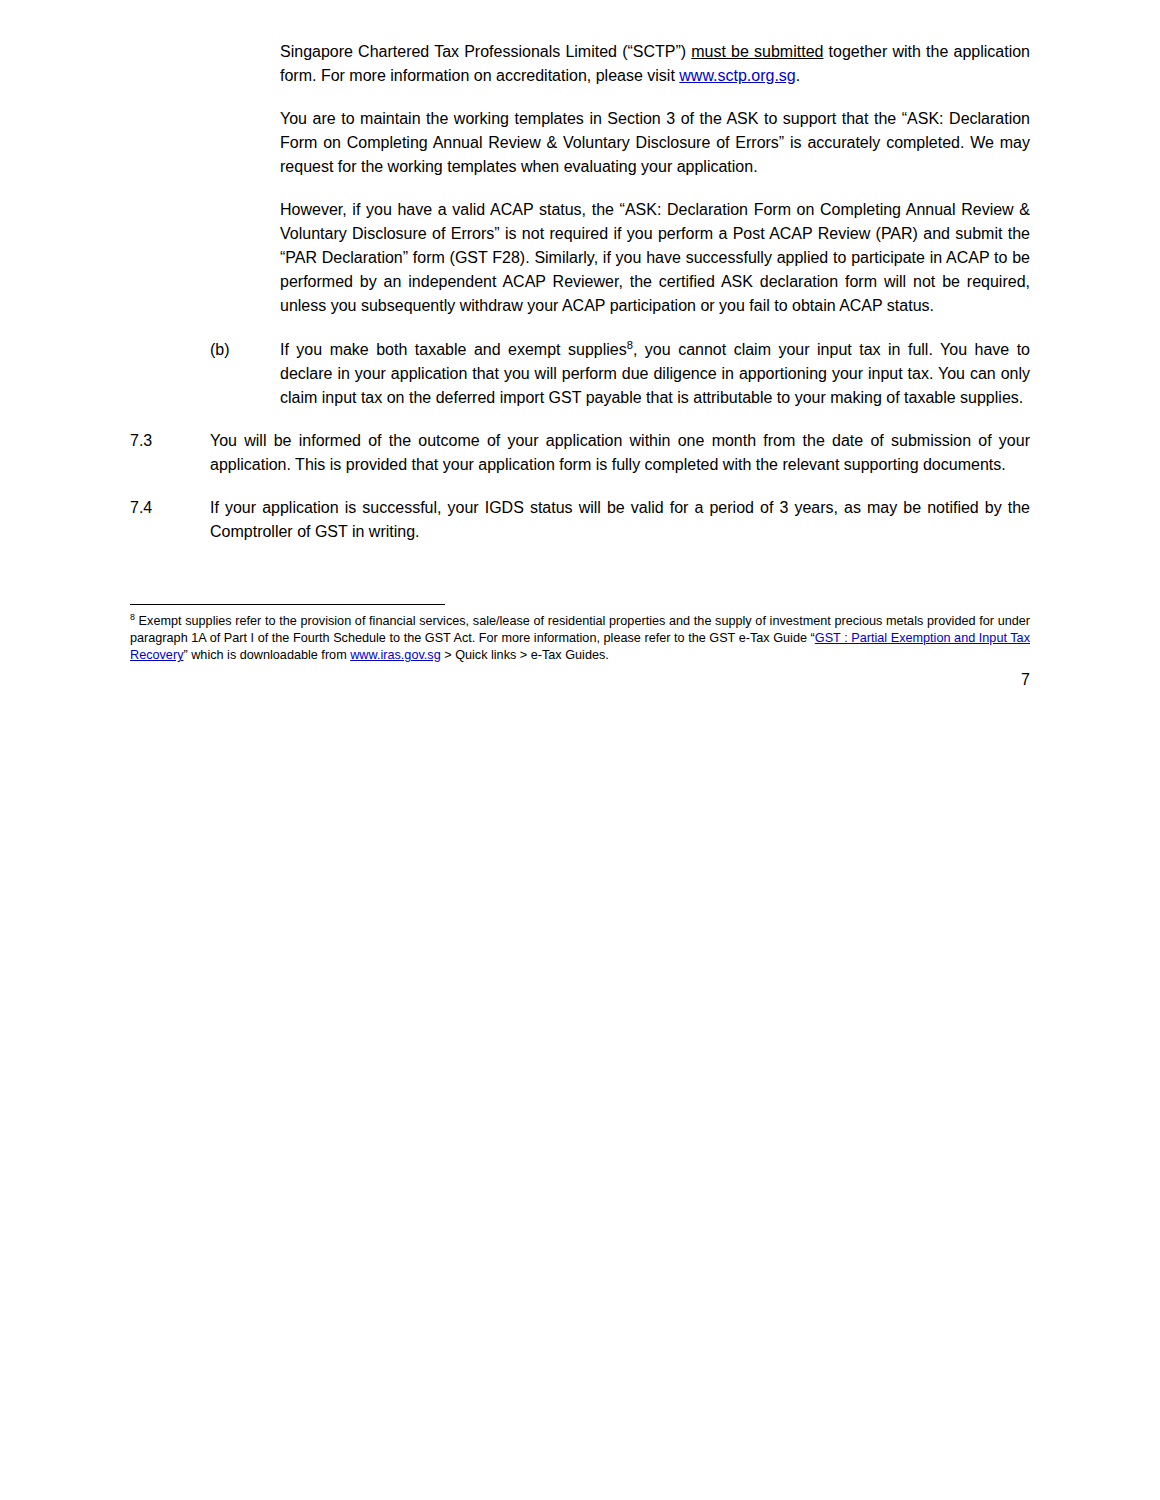Singapore Chartered Tax Professionals Limited (“SCTP”) must be submitted together with the application form. For more information on accreditation, please visit www.sctp.org.sg.
You are to maintain the working templates in Section 3 of the ASK to support that the “ASK: Declaration Form on Completing Annual Review & Voluntary Disclosure of Errors” is accurately completed. We may request for the working templates when evaluating your application.
However, if you have a valid ACAP status, the “ASK: Declaration Form on Completing Annual Review & Voluntary Disclosure of Errors” is not required if you perform a Post ACAP Review (PAR) and submit the “PAR Declaration” form (GST F28). Similarly, if you have successfully applied to participate in ACAP to be performed by an independent ACAP Reviewer, the certified ASK declaration form will not be required, unless you subsequently withdraw your ACAP participation or you fail to obtain ACAP status.
(b)
If you make both taxable and exempt supplies8, you cannot claim your input tax in full. You have to declare in your application that you will perform due diligence in apportioning your input tax. You can only claim input tax on the deferred import GST payable that is attributable to your making of taxable supplies.
7.3
You will be informed of the outcome of your application within one month from the date of submission of your application. This is provided that your application form is fully completed with the relevant supporting documents.
7.4
If your application is successful, your IGDS status will be valid for a period of 3 years, as may be notified by the Comptroller of GST in writing.
8 Exempt supplies refer to the provision of financial services, sale/lease of residential properties and the supply of investment precious metals provided for under paragraph 1A of Part I of the Fourth Schedule to the GST Act. For more information, please refer to the GST e-Tax Guide “GST : Partial Exemption and Input Tax Recovery” which is downloadable from www.iras.gov.sg > Quick links > e-Tax Guides.
7